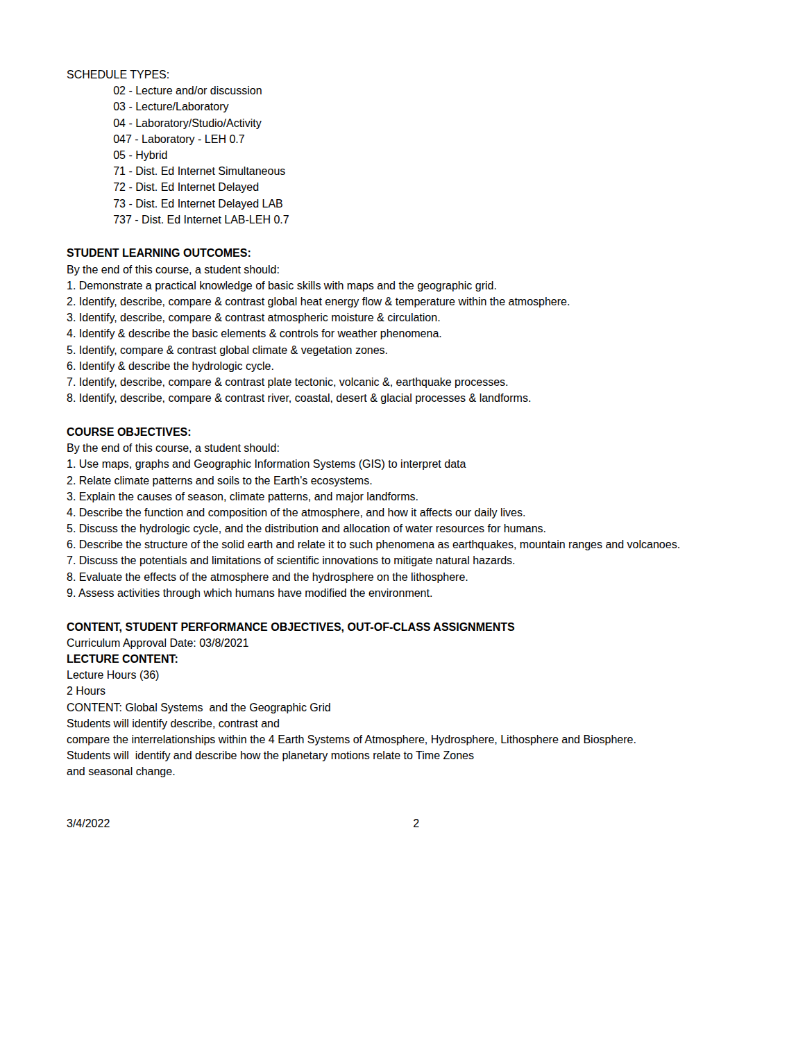SCHEDULE TYPES:
02 - Lecture and/or discussion
03 - Lecture/Laboratory
04 - Laboratory/Studio/Activity
047 - Laboratory - LEH 0.7
05 - Hybrid
71 - Dist. Ed Internet Simultaneous
72 - Dist. Ed Internet Delayed
73 - Dist. Ed Internet Delayed LAB
737 - Dist. Ed Internet LAB-LEH 0.7
STUDENT LEARNING OUTCOMES:
By the end of this course, a student should:
1. Demonstrate a practical knowledge of basic skills with maps and the geographic grid.
2. Identify, describe, compare & contrast global heat energy flow & temperature within the atmosphere.
3. Identify, describe, compare & contrast atmospheric moisture & circulation.
4. Identify & describe the basic elements & controls for weather phenomena.
5. Identify, compare & contrast global climate & vegetation zones.
6. Identify & describe the hydrologic cycle.
7. Identify, describe, compare & contrast plate tectonic, volcanic &, earthquake processes.
8. Identify, describe, compare & contrast river, coastal, desert & glacial processes & landforms.
COURSE OBJECTIVES:
By the end of this course, a student should:
1. Use maps, graphs and Geographic Information Systems (GIS) to interpret data
2. Relate climate patterns and soils to the Earth's ecosystems.
3. Explain the causes of season, climate patterns, and major landforms.
4. Describe the function and composition of the atmosphere, and how it affects our daily lives.
5. Discuss the hydrologic cycle, and the distribution and allocation of water resources for humans.
6. Describe the structure of the solid earth and relate it to such phenomena as earthquakes, mountain ranges and volcanoes.
7. Discuss the potentials and limitations of scientific innovations to mitigate natural hazards.
8. Evaluate the effects of the atmosphere and the hydrosphere on the lithosphere.
9. Assess activities through which humans have modified the environment.
CONTENT, STUDENT PERFORMANCE OBJECTIVES, OUT-OF-CLASS ASSIGNMENTS
Curriculum Approval Date: 03/8/2021
LECTURE CONTENT:
Lecture Hours (36)
2 Hours
CONTENT: Global Systems and the Geographic Grid
Students will identify describe, contrast and
compare the interrelationships within the 4 Earth Systems of Atmosphere, Hydrosphere, Lithosphere and Biosphere.
Students will identify and describe how the planetary motions relate to Time Zones
and seasonal change.
3/4/2022
2